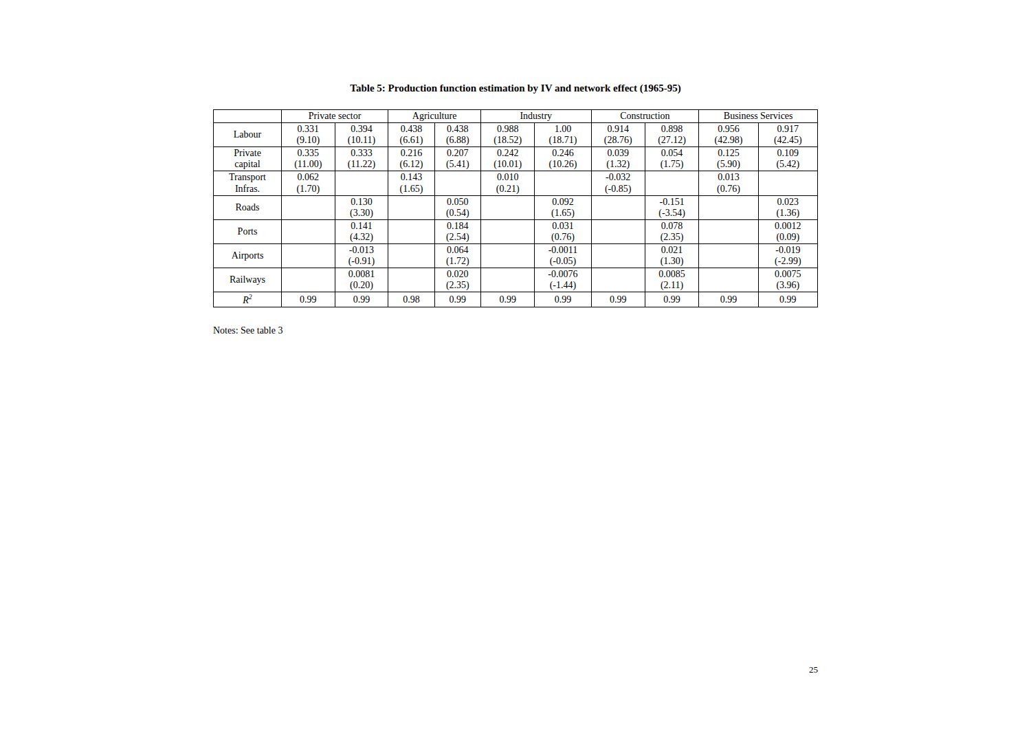Table 5: Production function estimation by IV and network effect (1965-95)
| | Private sector | Agriculture | Industry | Construction | Business Services |
| --- | --- | --- | --- | --- | --- |
| Labour | 0.331 (9.10) | 0.394 (10.11) | 0.438 (6.61) | 0.438 (6.88) | 0.988 (18.52) | 1.00 (18.71) | 0.914 (28.76) | 0.898 (27.12) | 0.956 (42.98) | 0.917 (42.45) |
| Private capital | 0.335 (11.00) | 0.333 (11.22) | 0.216 (6.12) | 0.207 (5.41) | 0.242 (10.01) | 0.246 (10.26) | 0.039 (1.32) | 0.054 (1.75) | 0.125 (5.90) | 0.109 (5.42) |
| Transport Infras. | 0.062 (1.70) | | 0.143 (1.65) | | 0.010 (0.21) | | -0.032 (-0.85) | | 0.013 (0.76) | |
| Roads | | 0.130 (3.30) | | 0.050 (0.54) | | 0.092 (1.65) | | -0.151 (-3.54) | | 0.023 (1.36) |
| Ports | | 0.141 (4.32) | | 0.184 (2.54) | | 0.031 (0.76) | | 0.078 (2.35) | | 0.0012 (0.09) |
| Airports | | -0.013 (-0.91) | | 0.064 (1.72) | | -0.0011 (-0.05) | | 0.021 (1.30) | | -0.019 (-2.99) |
| Railways | | 0.0081 (0.20) | | 0.020 (2.35) | | -0.0076 (-1.44) | | 0.0085 (2.11) | | 0.0075 (3.96) |
| R 2 | 0.99 | 0.99 | 0.98 | 0.99 | 0.99 | 0.99 | 0.99 | 0.99 | 0.99 | 0.99 |
Notes: See table 3
25